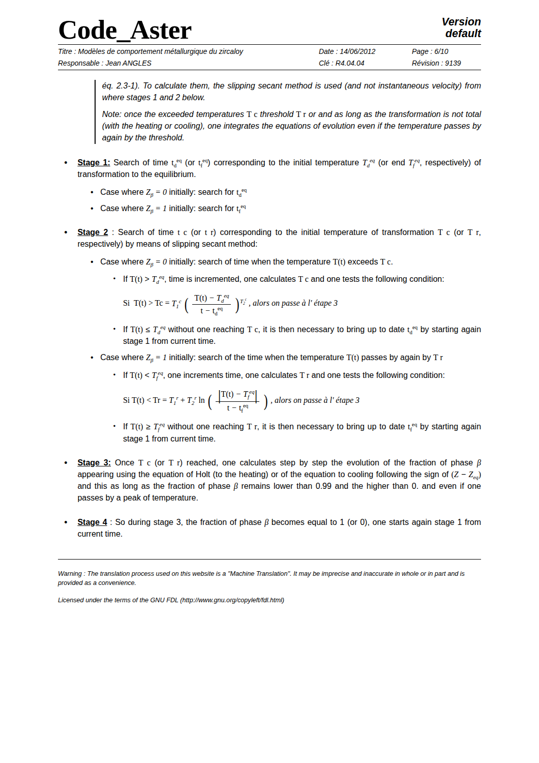Code_Aster
Version
default
| Titre : Modèles de comportement métallurgique du zircaloy | Date : 14/06/2012 | Page : 6/10 |
| Responsable : Jean ANGLES | Clé : R4.04.04 | Révision : 9139 |
éq. 2.3-1). To calculate them, the slipping secant method is used (and not instantaneous velocity) from where stages 1 and 2 below.
Note: once the exceeded temperatures T c threshold T r or and as long as the transformation is not total (with the heating or cooling), one integrates the equations of evolution even if the temperature passes by again by the threshold.
Stage 1: Search of time tdeq (or tfeq) corresponding to the initial temperature Tdeq (or end Tfeq, respectively) of transformation to the equilibrium.
Case where Zβ = 0 initially: search for tdeq
Case where Zβ = 1 initially: search for tfeq
Stage 2 : Search of time t c (or t r) corresponding to the initial temperature of transformation T c (or T r, respectively) by means of slipping secant method:
Case where Zβ = 0 initially: search of time when the temperature T(t) exceeds T c.
If T(t) > Tdeq, time is incremented, one calculates T c and one tests the following condition:
Si T(t) > Tc = T1c ( T(t) − Tdeq t − tdeq )T2c , alors on passe à l' étape 3
If T(t) ≤ Tdeq without one reaching T c, it is then necessary to bring up to date tdeq by starting again stage 1 from current time.
Case where Zβ = 1 initially: search of the time when the temperature T(t) passes by again by T r
If T(t) < Tfeq, one increments time, one calculates T r and one tests the following condition:
Si T(t) < Tr = T1r + T2r ln ( |T(t) − Tfeq| t − tfeq ) , alors on passe à l' étape 3
If T(t) ≥ Tfeq without one reaching T r, it is then necessary to bring up to date tfeq by starting again stage 1 from current time.
Stage 3: Once T c (or T r) reached, one calculates step by step the evolution of the fraction of phase β appearing using the equation of Holt (to the heating) or of the equation to cooling following the sign of (Z − Zeq) and this as long as the fraction of phase β remains lower than 0.99 and the higher than 0. and even if one passes by a peak of temperature.
Stage 4 : So during stage 3, the fraction of phase β becomes equal to 1 (or 0), one starts again stage 1 from current time.
Warning : The translation process used on this website is a "Machine Translation". It may be imprecise and inaccurate in whole or in part and is provided as a convenience.
Licensed under the terms of the GNU FDL (http://www.gnu.org/copyleft/fdl.html)